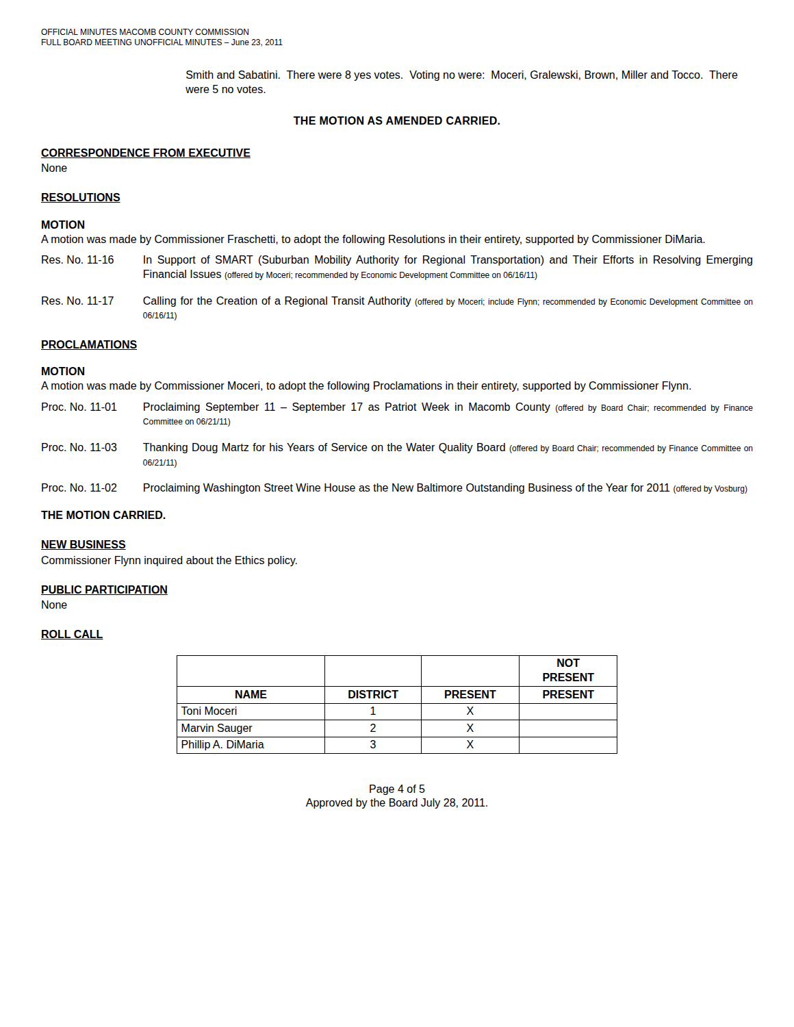OFFICIAL MINUTES MACOMB COUNTY COMMISSION
FULL BOARD MEETING UNOFFICIAL MINUTES – June 23, 2011
Smith and Sabatini. There were 8 yes votes. Voting no were: Moceri, Gralewski, Brown, Miller and Tocco. There were 5 no votes.
THE MOTION AS AMENDED CARRIED.
CORRESPONDENCE FROM EXECUTIVE
None
RESOLUTIONS
MOTION
A motion was made by Commissioner Fraschetti, to adopt the following Resolutions in their entirety, supported by Commissioner DiMaria.
Res. No. 11-16
In Support of SMART (Suburban Mobility Authority for Regional Transportation) and Their Efforts in Resolving Emerging Financial Issues (offered by Moceri; recommended by Economic Development Committee on 06/16/11)
Res. No. 11-17
Calling for the Creation of a Regional Transit Authority (offered by Moceri; include Flynn; recommended by Economic Development Committee on 06/16/11)
PROCLAMATIONS
MOTION
A motion was made by Commissioner Moceri, to adopt the following Proclamations in their entirety, supported by Commissioner Flynn.
Proc. No. 11-01
Proclaiming September 11 – September 17 as Patriot Week in Macomb County (offered by Board Chair; recommended by Finance Committee on 06/21/11)
Proc. No. 11-03
Thanking Doug Martz for his Years of Service on the Water Quality Board (offered by Board Chair; recommended by Finance Committee on 06/21/11)
Proc. No. 11-02
Proclaiming Washington Street Wine House as the New Baltimore Outstanding Business of the Year for 2011 (offered by Vosburg)
THE MOTION CARRIED.
NEW BUSINESS
Commissioner Flynn inquired about the Ethics policy.
PUBLIC PARTICIPATION
None
ROLL CALL
| | | | NOT PRESENT |
| --- | --- | --- | --- |
| NAME | DISTRICT | PRESENT | PRESENT |
| Toni Moceri | 1 | X | |
| Marvin Sauger | 2 | X | |
| Phillip A. DiMaria | 3 | X | |
Page 4 of 5
Approved by the Board July 28, 2011.